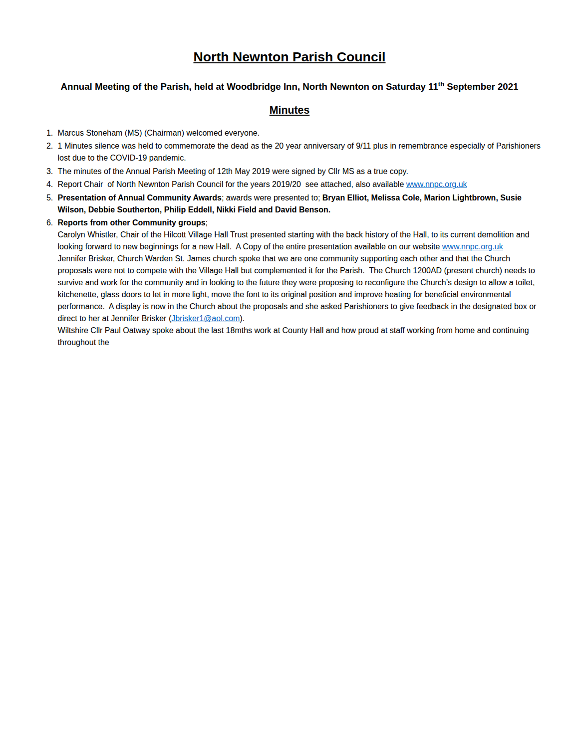North Newnton Parish Council
Annual Meeting of the Parish, held at Woodbridge Inn, North Newnton on Saturday 11th September 2021
Minutes
Marcus Stoneham (MS) (Chairman) welcomed everyone.
1 Minutes silence was held to commemorate the dead as the 20 year anniversary of 9/11 plus in remembrance especially of Parishioners lost due to the COVID-19 pandemic.
The minutes of the Annual Parish Meeting of 12th May 2019 were signed by Cllr MS as a true copy.
Report Chair of North Newnton Parish Council for the years 2019/20 see attached, also available www.nnpc.org.uk
Presentation of Annual Community Awards; awards were presented to; Bryan Elliot, Melissa Cole, Marion Lightbrown, Susie Wilson, Debbie Southerton, Philip Eddell, Nikki Field and David Benson.
Reports from other Community groups;
Carolyn Whistler, Chair of the Hilcott Village Hall Trust presented starting with the back history of the Hall, to its current demolition and looking forward to new beginnings for a new Hall. A Copy of the entire presentation available on our website www.nnpc.org.uk
Jennifer Brisker, Church Warden St. James church spoke that we are one community supporting each other and that the Church proposals were not to compete with the Village Hall but complemented it for the Parish. The Church 1200AD (present church) needs to survive and work for the community and in looking to the future they were proposing to reconfigure the Church’s design to allow a toilet, kitchenette, glass doors to let in more light, move the font to its original position and improve heating for beneficial environmental performance. A display is now in the Church about the proposals and she asked Parishioners to give feedback in the designated box or direct to her at Jennifer Brisker (Jbrisker1@aol.com).
Wiltshire Cllr Paul Oatway spoke about the last 18mths work at County Hall and how proud at staff working from home and continuing throughout the